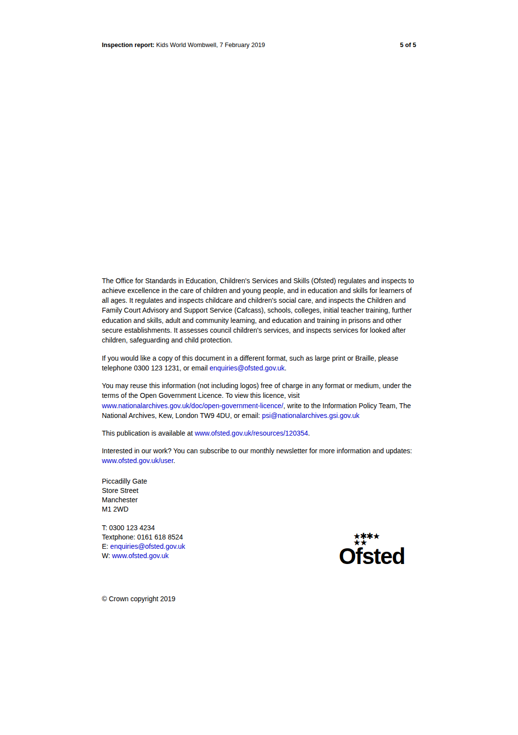Inspection report: Kids World Wombwell, 7 February 2019
5 of 5
The Office for Standards in Education, Children's Services and Skills (Ofsted) regulates and inspects to achieve excellence in the care of children and young people, and in education and skills for learners of all ages. It regulates and inspects childcare and children's social care, and inspects the Children and Family Court Advisory and Support Service (Cafcass), schools, colleges, initial teacher training, further education and skills, adult and community learning, and education and training in prisons and other secure establishments. It assesses council children's services, and inspects services for looked after children, safeguarding and child protection.
If you would like a copy of this document in a different format, such as large print or Braille, please telephone 0300 123 1231, or email enquiries@ofsted.gov.uk.
You may reuse this information (not including logos) free of charge in any format or medium, under the terms of the Open Government Licence. To view this licence, visit www.nationalarchives.gov.uk/doc/open-government-licence/, write to the Information Policy Team, The National Archives, Kew, London TW9 4DU, or email: psi@nationalarchives.gsi.gov.uk
This publication is available at www.ofsted.gov.uk/resources/120354.
Interested in our work? You can subscribe to our monthly newsletter for more information and updates: www.ofsted.gov.uk/user.
Piccadilly Gate
Store Street
Manchester
M1 2WD
T: 0300 123 4234
Textphone: 0161 618 8524
E: enquiries@ofsted.gov.uk
W: www.ofsted.gov.uk
★✱✱★
★★
Ofsted
© Crown copyright 2019